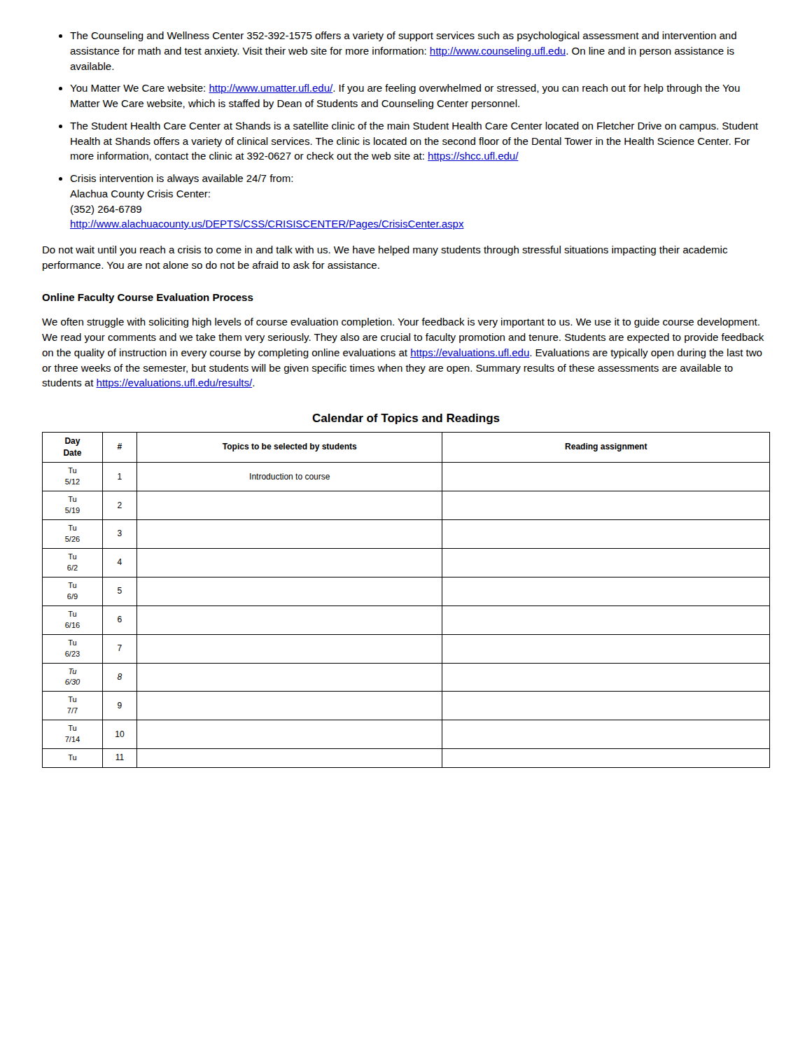The Counseling and Wellness Center 352-392-1575 offers a variety of support services such as psychological assessment and intervention and assistance for math and test anxiety. Visit their web site for more information: http://www.counseling.ufl.edu. On line and in person assistance is available.
You Matter We Care website: http://www.umatter.ufl.edu/. If you are feeling overwhelmed or stressed, you can reach out for help through the You Matter We Care website, which is staffed by Dean of Students and Counseling Center personnel.
The Student Health Care Center at Shands is a satellite clinic of the main Student Health Care Center located on Fletcher Drive on campus. Student Health at Shands offers a variety of clinical services. The clinic is located on the second floor of the Dental Tower in the Health Science Center. For more information, contact the clinic at 392-0627 or check out the web site at: https://shcc.ufl.edu/
Crisis intervention is always available 24/7 from:
Alachua County Crisis Center:
(352) 264-6789
http://www.alachuacounty.us/DEPTS/CSS/CRISISCENTER/Pages/CrisisCenter.aspx
Do not wait until you reach a crisis to come in and talk with us. We have helped many students through stressful situations impacting their academic performance. You are not alone so do not be afraid to ask for assistance.
Online Faculty Course Evaluation Process
We often struggle with soliciting high levels of course evaluation completion. Your feedback is very important to us. We use it to guide course development. We read your comments and we take them very seriously. They also are crucial to faculty promotion and tenure. Students are expected to provide feedback on the quality of instruction in every course by completing online evaluations at https://evaluations.ufl.edu. Evaluations are typically open during the last two or three weeks of the semester, but students will be given specific times when they are open. Summary results of these assessments are available to students at https://evaluations.ufl.edu/results/.
Calendar of Topics and Readings
| Day Date | # | Topics to be selected by students | Reading assignment |
| --- | --- | --- | --- |
| Tu 5/12 | 1 | Introduction to course | |
| Tu 5/19 | 2 | | |
| Tu 5/26 | 3 | | |
| Tu 6/2 | 4 | | |
| Tu 6/9 | 5 | | |
| Tu 6/16 | 6 | | |
| Tu 6/23 | 7 | | |
| Tu 6/30 | 8 | | |
| Tu 7/7 | 9 | | |
| Tu 7/14 | 10 | | |
| Tu | 11 | | |